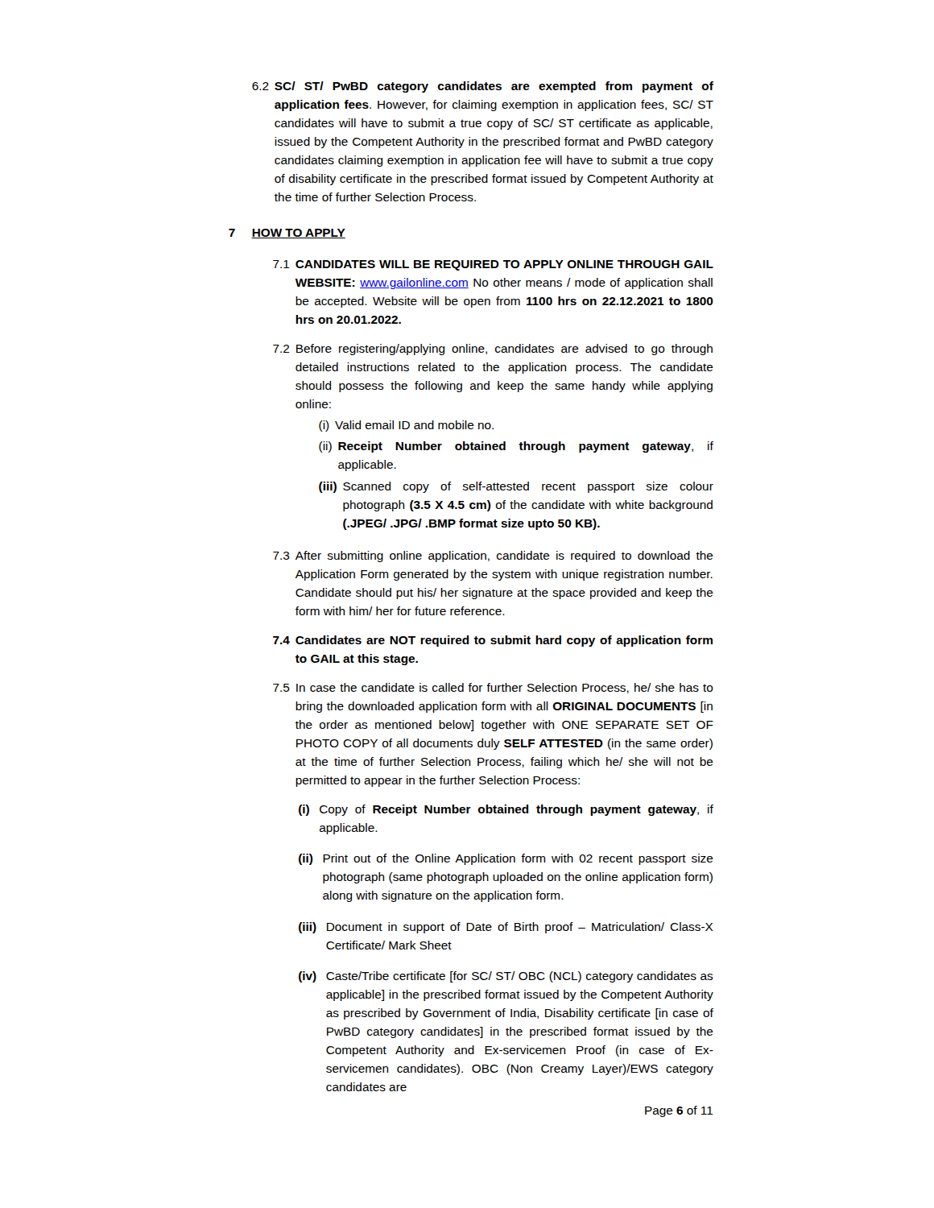6.2
SC/ ST/ PwBD category candidates are exempted from payment of application fees. However, for claiming exemption in application fees, SC/ ST candidates will have to submit a true copy of SC/ ST certificate as applicable, issued by the Competent Authority in the prescribed format and PwBD category candidates claiming exemption in application fee will have to submit a true copy of disability certificate in the prescribed format issued by Competent Authority at the time of further Selection Process.
7 HOW TO APPLY
7.1
CANDIDATES WILL BE REQUIRED TO APPLY ONLINE THROUGH GAIL WEBSITE: www.gailonline.com No other means / mode of application shall be accepted. Website will be open from 1100 hrs on 22.12.2021 to 1800 hrs on 20.01.2022.
7.2
Before registering/applying online, candidates are advised to go through detailed instructions related to the application process. The candidate should possess the following and keep the same handy while applying online:
(i)
Valid email ID and mobile no.
(ii)
Receipt Number obtained through payment gateway, if applicable.
(iii)
Scanned copy of self-attested recent passport size colour photograph (3.5 X 4.5 cm) of the candidate with white background (.JPEG/ .JPG/ .BMP format size upto 50 KB).
7.3
After submitting online application, candidate is required to download the Application Form generated by the system with unique registration number. Candidate should put his/ her signature at the space provided and keep the form with him/ her for future reference.
7.4
Candidates are NOT required to submit hard copy of application form to GAIL at this stage.
7.5
In case the candidate is called for further Selection Process, he/ she has to bring the downloaded application form with all ORIGINAL DOCUMENTS [in the order as mentioned below] together with ONE SEPARATE SET OF PHOTO COPY of all documents duly SELF ATTESTED (in the same order) at the time of further Selection Process, failing which he/ she will not be permitted to appear in the further Selection Process:
(i)
Copy of Receipt Number obtained through payment gateway, if applicable.
(ii)
Print out of the Online Application form with 02 recent passport size photograph (same photograph uploaded on the online application form) along with signature on the application form.
(iii)
Document in support of Date of Birth proof – Matriculation/ Class-X Certificate/ Mark Sheet
(iv)
Caste/Tribe certificate [for SC/ ST/ OBC (NCL) category candidates as applicable] in the prescribed format issued by the Competent Authority as prescribed by Government of India, Disability certificate [in case of PwBD category candidates] in the prescribed format issued by the Competent Authority and Ex-servicemen Proof (in case of Ex-servicemen candidates). OBC (Non Creamy Layer)/EWS category candidates are
Page 6 of 11